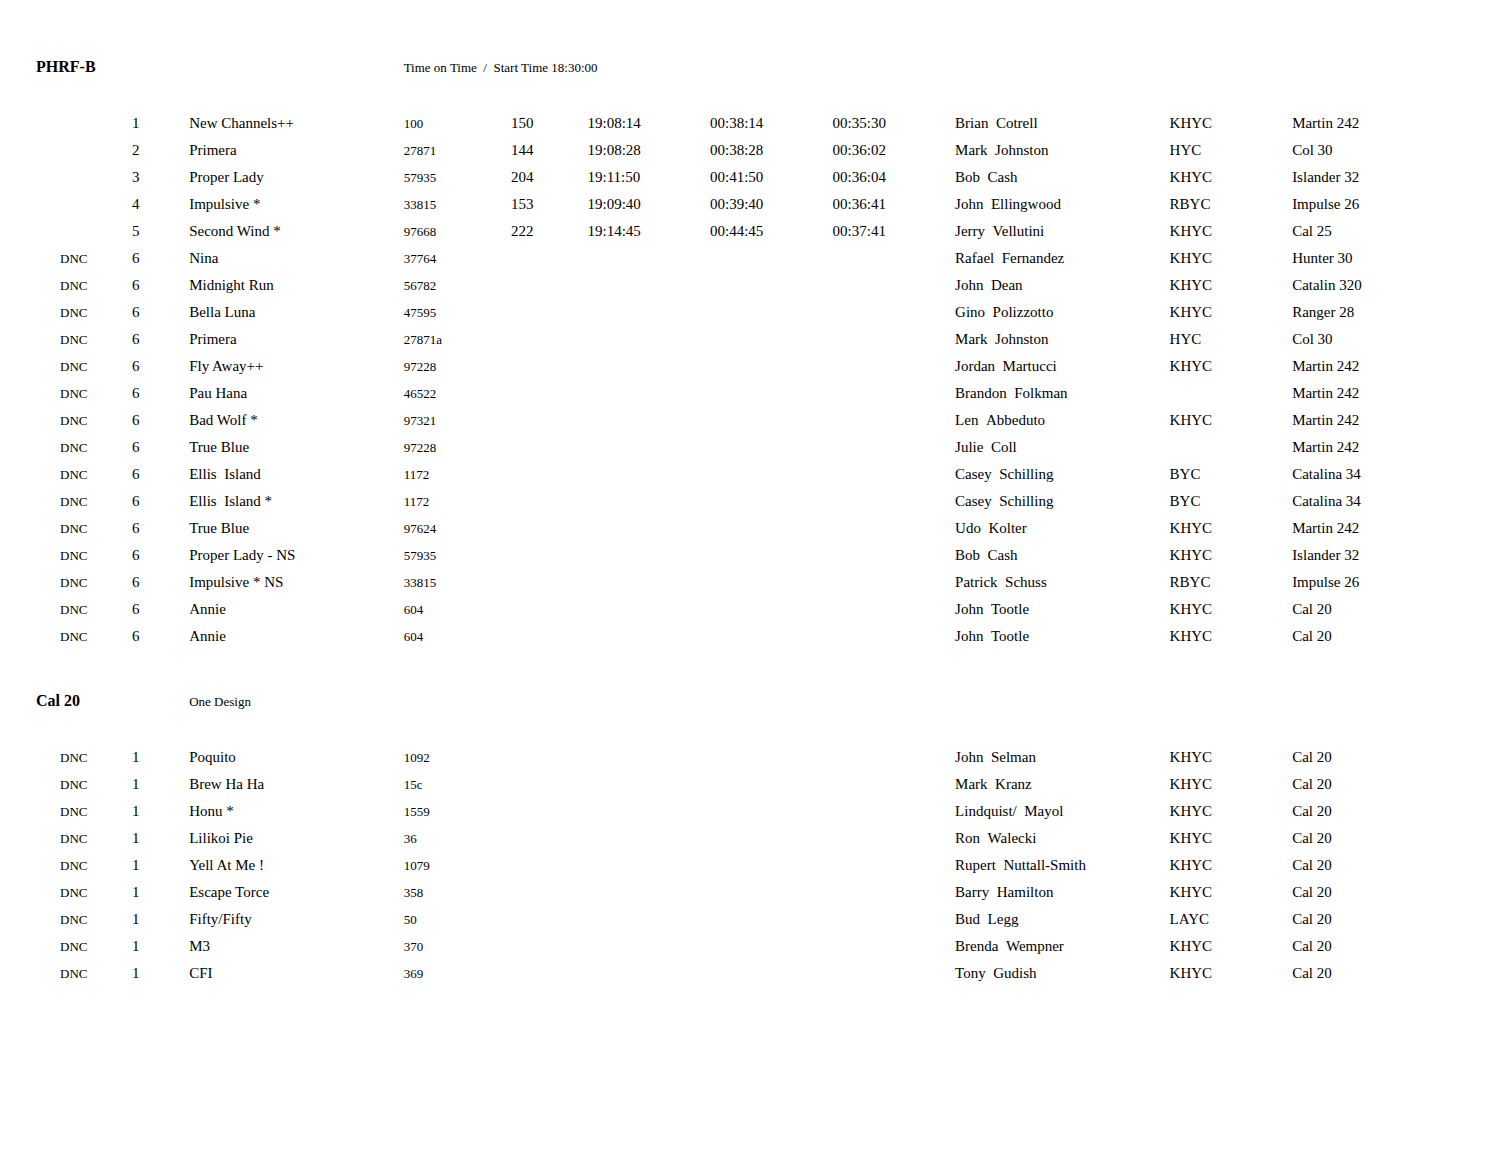| PHRF-B | | | Time on Time / Start Time 18:30:00 | | | |
| | 1 | New Channels++ | 100 | 150 | 19:08:14 | 00:38:14 | 00:35:30 | Brian Cotrell | KHYC | Martin 242 |
| | 2 | Primera | 27871 | 144 | 19:08:28 | 00:38:28 | 00:36:02 | Mark Johnston | HYC | Col 30 |
| | 3 | Proper Lady | 57935 | 204 | 19:11:50 | 00:41:50 | 00:36:04 | Bob Cash | KHYC | Islander 32 |
| | 4 | Impulsive * | 33815 | 153 | 19:09:40 | 00:39:40 | 00:36:41 | John Ellingwood | RBYC | Impulse 26 |
| | 5 | Second Wind * | 97668 | 222 | 19:14:45 | 00:44:45 | 00:37:41 | Jerry Vellutini | KHYC | Cal 25 |
| DNC | 6 | Nina | 37764 | | | | | Rafael Fernandez | KHYC | Hunter 30 |
| DNC | 6 | Midnight Run | 56782 | | | | | John Dean | KHYC | Catalin 320 |
| DNC | 6 | Bella Luna | 47595 | | | | | Gino Polizzotto | KHYC | Ranger 28 |
| DNC | 6 | Primera | 27871a | | | | | Mark Johnston | HYC | Col 30 |
| DNC | 6 | Fly Away++ | 97228 | | | | | Jordan Martucci | KHYC | Martin 242 |
| DNC | 6 | Pau Hana | 46522 | | | | | Brandon Folkman | | Martin 242 |
| DNC | 6 | Bad Wolf * | 97321 | | | | | Len Abbeduto | KHYC | Martin 242 |
| DNC | 6 | True Blue | 97228 | | | | | Julie Coll | | Martin 242 |
| DNC | 6 | Ellis Island | 1172 | | | | | Casey Schilling | BYC | Catalina 34 |
| DNC | 6 | Ellis Island * | 1172 | | | | | Casey Schilling | BYC | Catalina 34 |
| DNC | 6 | True Blue | 97624 | | | | | Udo Kolter | KHYC | Martin 242 |
| DNC | 6 | Proper Lady - NS | 57935 | | | | | Bob Cash | KHYC | Islander 32 |
| DNC | 6 | Impulsive * NS | 33815 | | | | | Patrick Schuss | RBYC | Impulse 26 |
| DNC | 6 | Annie | 604 | | | | | John Tootle | KHYC | Cal 20 |
| DNC | 6 | Annie | 604 | | | | | John Tootle | KHYC | Cal 20 |
| Cal 20 | | One Design | | | | | | | | |
| DNC | 1 | Poquito | 1092 | | | | | John Selman | KHYC | Cal 20 |
| DNC | 1 | Brew Ha Ha | 15c | | | | | Mark Kranz | KHYC | Cal 20 |
| DNC | 1 | Honu * | 1559 | | | | | Lindquist/ Mayol | KHYC | Cal 20 |
| DNC | 1 | Lilikoi Pie | 36 | | | | | Ron Walecki | KHYC | Cal 20 |
| DNC | 1 | Yell At Me ! | 1079 | | | | | Rupert Nuttall-Smith | KHYC | Cal 20 |
| DNC | 1 | Escape Torce | 358 | | | | | Barry Hamilton | KHYC | Cal 20 |
| DNC | 1 | Fifty/Fifty | 50 | | | | | Bud Legg | LAYC | Cal 20 |
| DNC | 1 | M3 | 370 | | | | | Brenda Wempner | KHYC | Cal 20 |
| DNC | 1 | CFI | 369 | | | | | Tony Gudish | KHYC | Cal 20 |